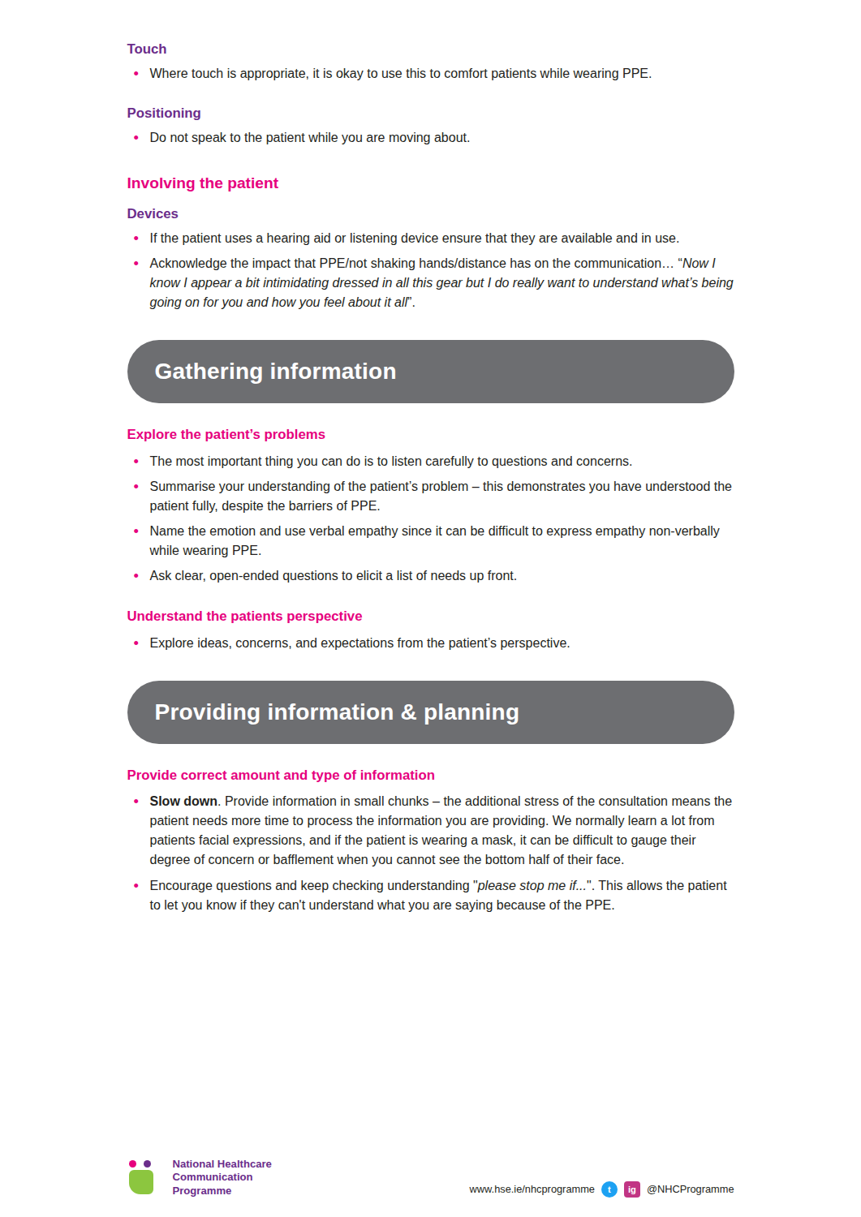Touch
Where touch is appropriate, it is okay to use this to comfort patients while wearing PPE.
Positioning
Do not speak to the patient while you are moving about.
Involving the patient
Devices
If the patient uses a hearing aid or listening device ensure that they are available and in use.
Acknowledge the impact that PPE/not shaking hands/distance has on the communication… “Now I know I appear a bit intimidating dressed in all this gear but I do really want to understand what’s being going on for you and how you feel about it all”.
Gathering information
Explore the patient’s problems
The most important thing you can do is to listen carefully to questions and concerns.
Summarise your understanding of the patient’s problem – this demonstrates you have understood the patient fully, despite the barriers of PPE.
Name the emotion and use verbal empathy since it can be difficult to express empathy non-verbally while wearing PPE.
Ask clear, open-ended questions to elicit a list of needs up front.
Understand the patients perspective
Explore ideas, concerns, and expectations from the patient’s perspective.
Providing information & planning
Provide correct amount and type of information
Slow down. Provide information in small chunks – the additional stress of the consultation means the patient needs more time to process the information you are providing. We normally learn a lot from patients facial expressions, and if the patient is wearing a mask, it can be difficult to gauge their degree of concern or bafflement when you cannot see the bottom half of their face.
Encourage questions and keep checking understanding "please stop me if...". This allows the patient to let you know if they can't understand what you are saying because of the PPE.
National Healthcare
Communication
Programme
www.hse.ie/nhcprogramme t ig @NHCProgramme